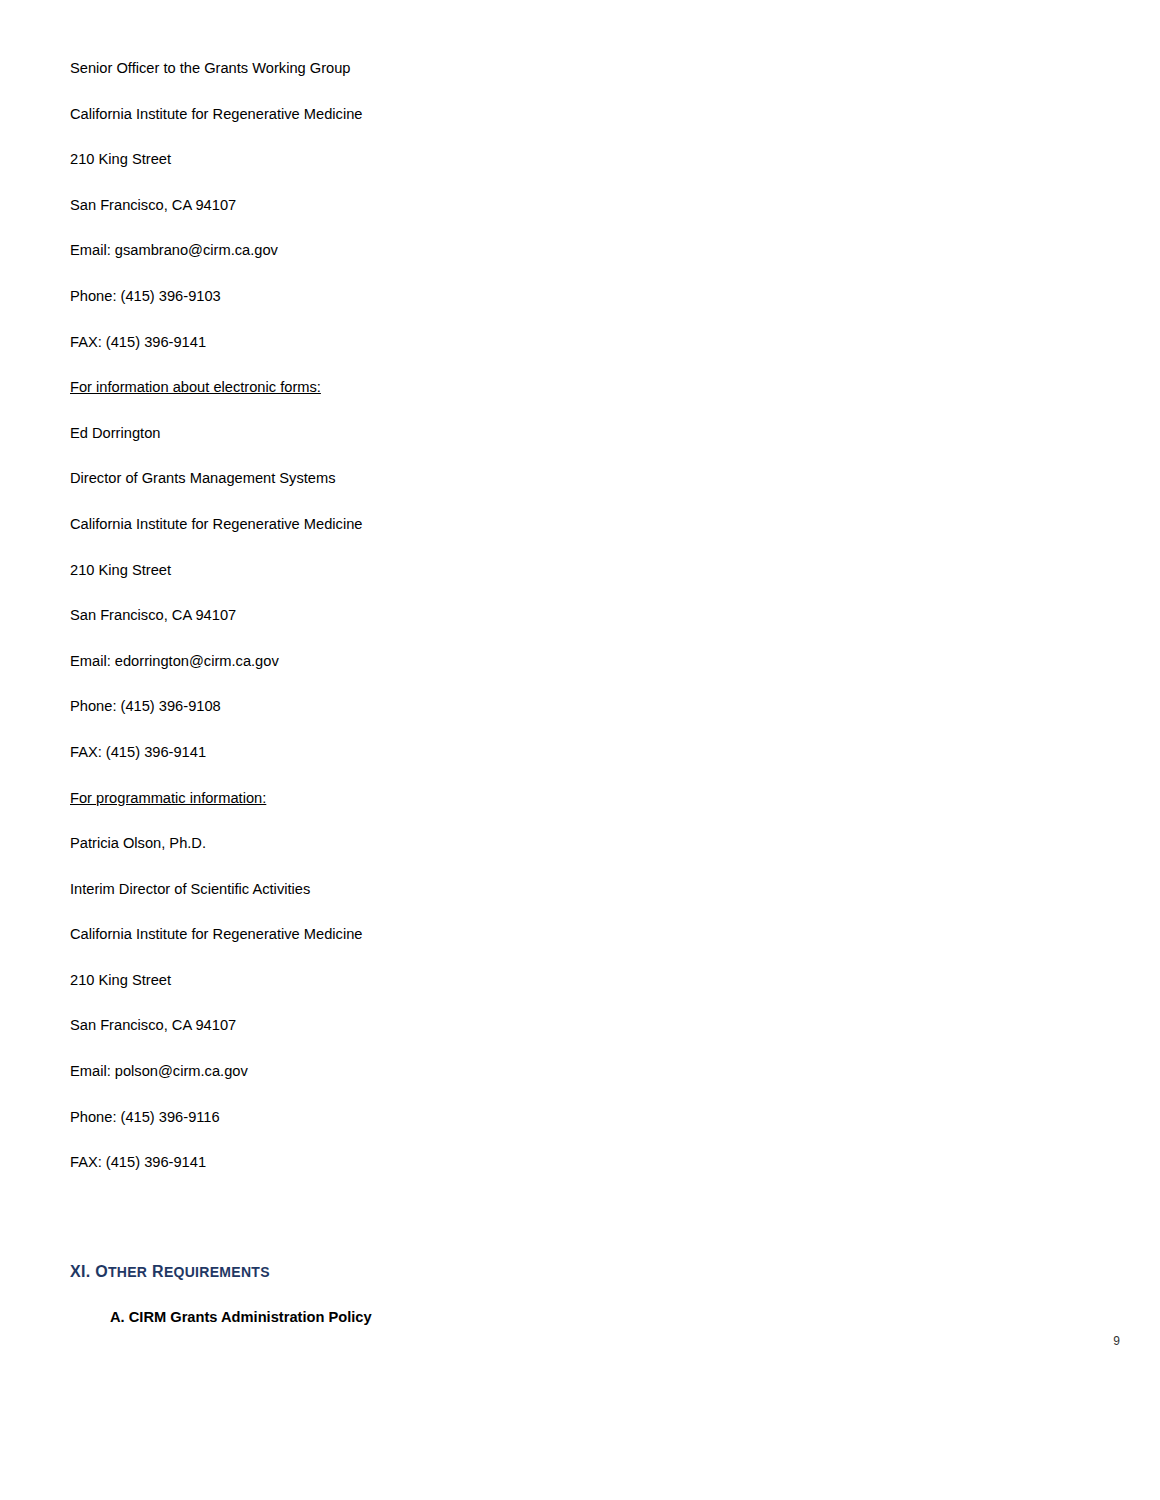Senior Officer to the Grants Working Group
California Institute for Regenerative Medicine
210 King Street
San Francisco, CA 94107
Email: gsambrano@cirm.ca.gov
Phone: (415) 396-9103
FAX: (415) 396-9141
For information about electronic forms:
Ed Dorrington
Director of Grants Management Systems
California Institute for Regenerative Medicine
210 King Street
San Francisco, CA 94107
Email: edorrington@cirm.ca.gov
Phone: (415) 396-9108
FAX: (415) 396-9141
For programmatic information:
Patricia Olson, Ph.D.
Interim Director of Scientific Activities
California Institute for Regenerative Medicine
210 King Street
San Francisco, CA 94107
Email: polson@cirm.ca.gov
Phone: (415) 396-9116
FAX: (415) 396-9141
XI. OTHER REQUIREMENTS
A. CIRM Grants Administration Policy
9